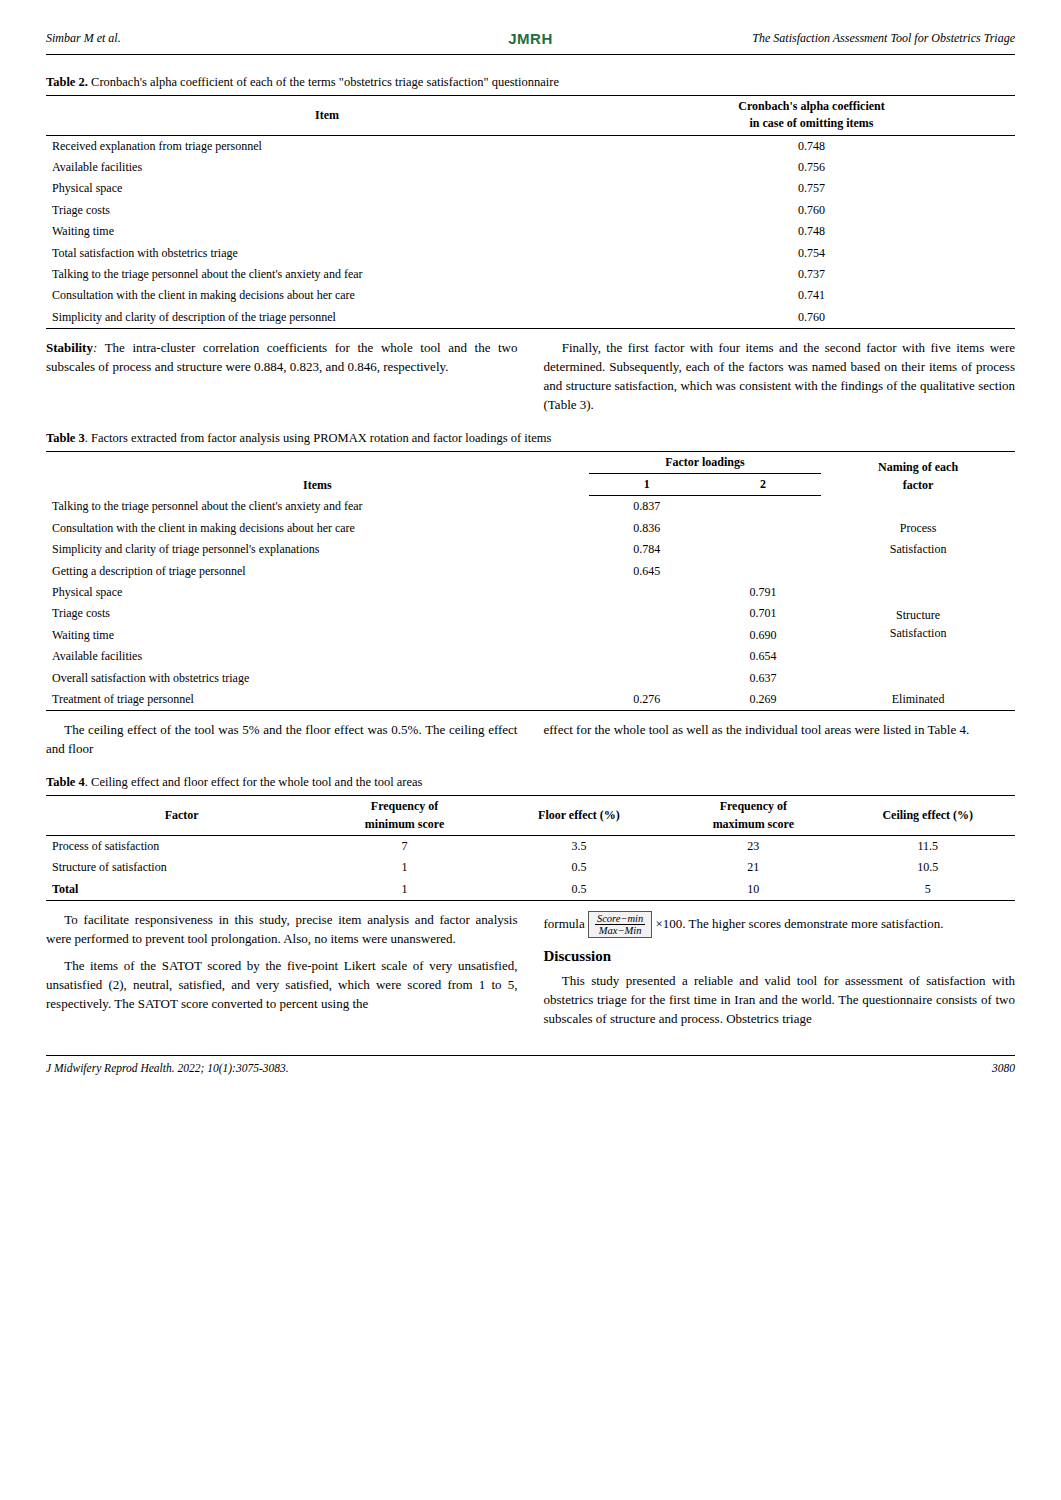Simbar M et al.
JMRH
The Satisfaction Assessment Tool for Obstetrics Triage
Table 2. Cronbach's alpha coefficient of each of the terms "obstetrics triage satisfaction" questionnaire
| Item | Cronbach's alpha coefficient in case of omitting items |
| --- | --- |
| Received explanation from triage personnel | 0.748 |
| Available facilities | 0.756 |
| Physical space | 0.757 |
| Triage costs | 0.760 |
| Waiting time | 0.748 |
| Total satisfaction with obstetrics triage | 0.754 |
| Talking to the triage personnel about the client's anxiety and fear | 0.737 |
| Consultation with the client in making decisions about her care | 0.741 |
| Simplicity and clarity of description of the triage personnel | 0.760 |
Stability: The intra-cluster correlation coefficients for the whole tool and the two subscales of process and structure were 0.884, 0.823, and 0.846, respectively.
Finally, the first factor with four items and the second factor with five items were determined. Subsequently, each of the factors was named based on their items of process and structure satisfaction, which was consistent with the findings of the qualitative section (Table 3).
Table 3. Factors extracted from factor analysis using PROMAX rotation and factor loadings of items
| Items | Factor loadings | Naming of each factor |
| --- | --- | --- |
| 1 | 2 |
| Talking to the triage personnel about the client's anxiety and fear | 0.837 | | |
| Consultation with the client in making decisions about her care | 0.836 | | Process |
| Simplicity and clarity of triage personnel's explanations | 0.784 | | Satisfaction |
| Getting a description of triage personnel | 0.645 | | |
| Physical space | | 0.791 | |
| Triage costs | | 0.701 | Structure Satisfaction |
| Waiting time | | 0.690 |
| Available facilities | | 0.654 | |
| Overall satisfaction with obstetrics triage | | 0.637 | |
| Treatment of triage personnel | 0.276 | 0.269 | Eliminated |
The ceiling effect of the tool was 5% and the floor effect was 0.5%. The ceiling effect and floor
effect for the whole tool as well as the individual tool areas were listed in Table 4.
Table 4. Ceiling effect and floor effect for the whole tool and the tool areas
| Factor | Frequency of minimum score | Floor effect (%) | Frequency of maximum score | Ceiling effect (%) |
| --- | --- | --- | --- | --- |
| Process of satisfaction | 7 | 3.5 | 23 | 11.5 |
| Structure of satisfaction | 1 | 0.5 | 21 | 10.5 |
| Total | 1 | 0.5 | 10 | 5 |
To facilitate responsiveness in this study, precise item analysis and factor analysis were performed to prevent tool prolongation. Also, no items were unanswered.
The items of the SATOT scored by the five-point Likert scale of very unsatisfied, unsatisfied (2), neutral, satisfied, and very satisfied, which were scored from 1 to 5, respectively. The SATOT score converted to percent using the
formula Score−min Max−Min ×100. The higher scores demonstrate more satisfaction.
Discussion
This study presented a reliable and valid tool for assessment of satisfaction with obstetrics triage for the first time in Iran and the world. The questionnaire consists of two subscales of structure and process. Obstetrics triage
J Midwifery Reprod Health. 2022; 10(1):3075-3083.
3080